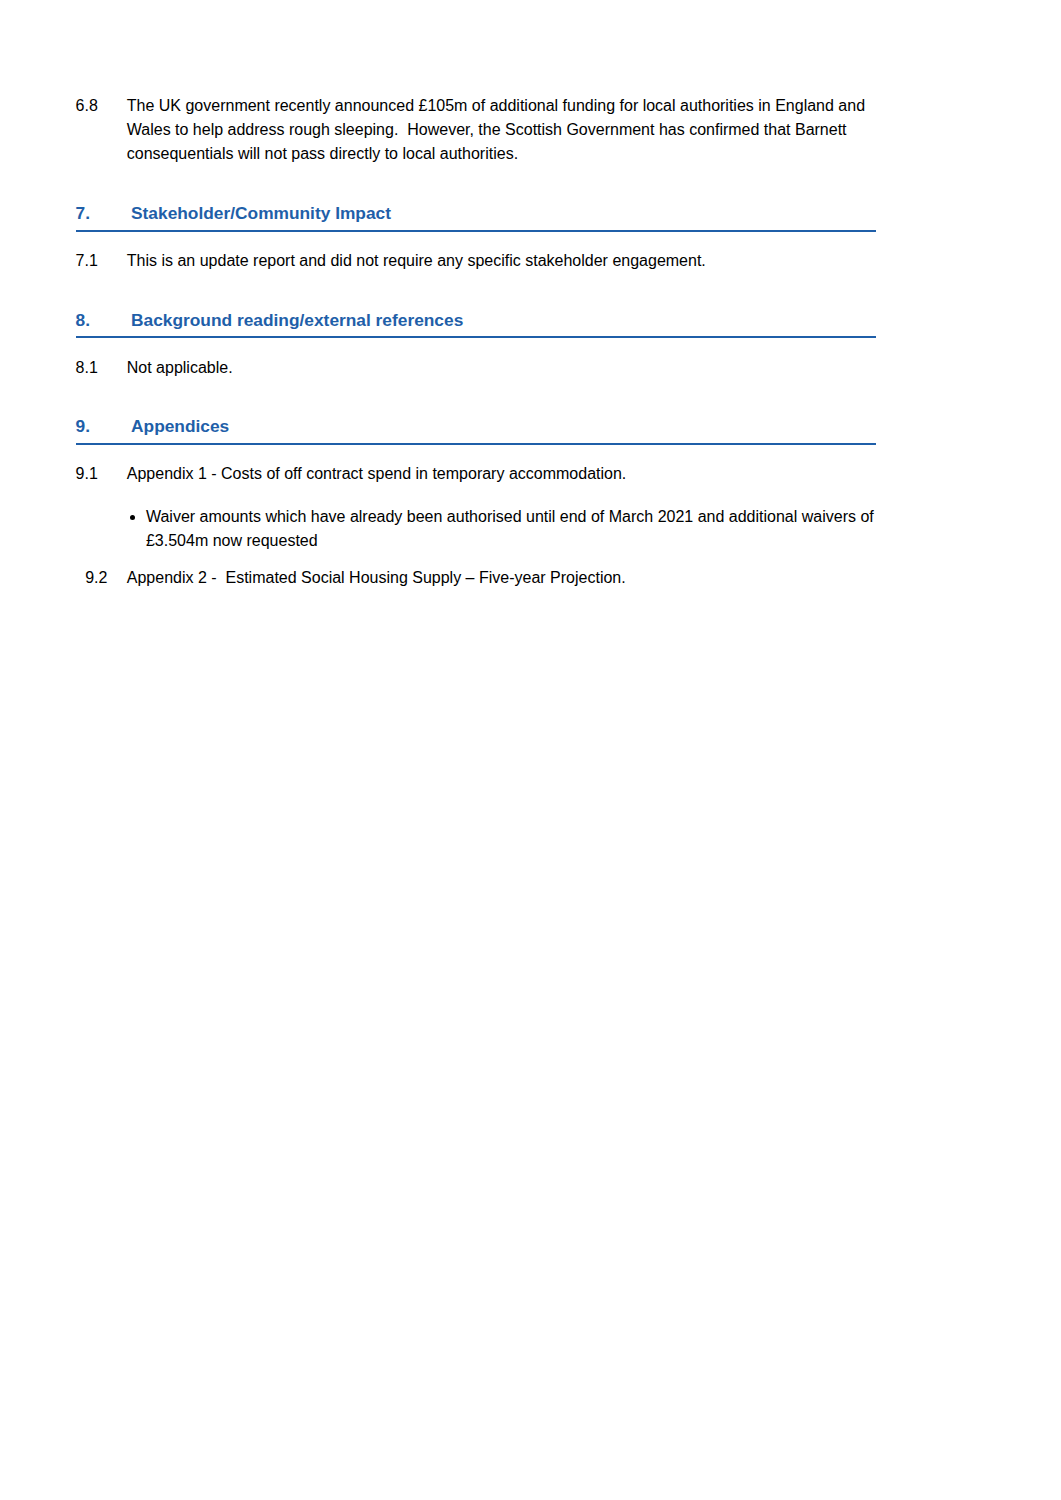6.8 The UK government recently announced £105m of additional funding for local authorities in England and Wales to help address rough sleeping. However, the Scottish Government has confirmed that Barnett consequentials will not pass directly to local authorities.
7. Stakeholder/Community Impact
7.1 This is an update report and did not require any specific stakeholder engagement.
8. Background reading/external references
8.1 Not applicable.
9. Appendices
9.1 Appendix 1 - Costs of off contract spend in temporary accommodation.
Waiver amounts which have already been authorised until end of March 2021 and additional waivers of £3.504m now requested
9.2 Appendix 2 - Estimated Social Housing Supply – Five-year Projection.